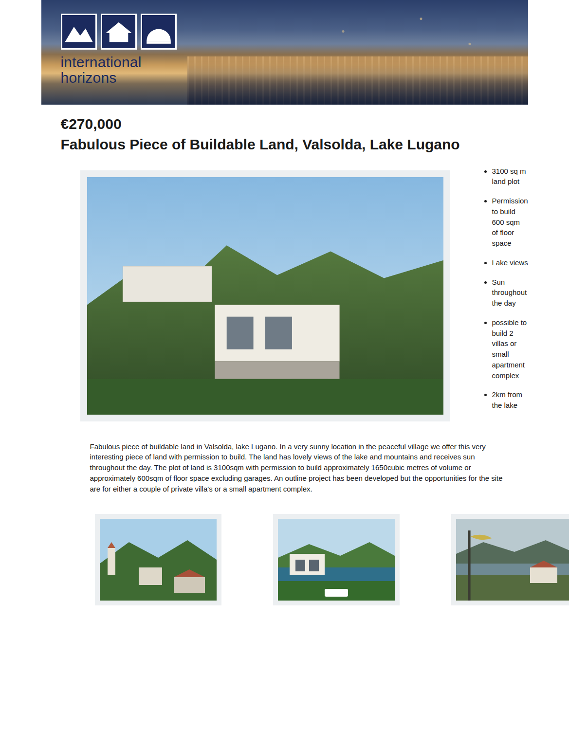international horizons
€270,000
Fabulous Piece of Buildable Land, Valsolda, Lake Lugano
3100 sq m land plot
Permission to build 600 sqm of floor space
Lake views
Sun throughout the day
possible to build 2 villas or small apartment complex
2km from the lake
Fabulous piece of buildable land in Valsolda, lake Lugano. In a very sunny location in the peaceful village we offer this very interesting piece of land with permission to build. The land has lovely views of the lake and mountains and receives sun throughout the day. The plot of land is 3100sqm with permission to build approximately 1650cubic metres of volume or approximately 600sqm of floor space excluding garages. An outline project has been developed but the opportunities for the site are for either a couple of private villa's or a small apartment complex.